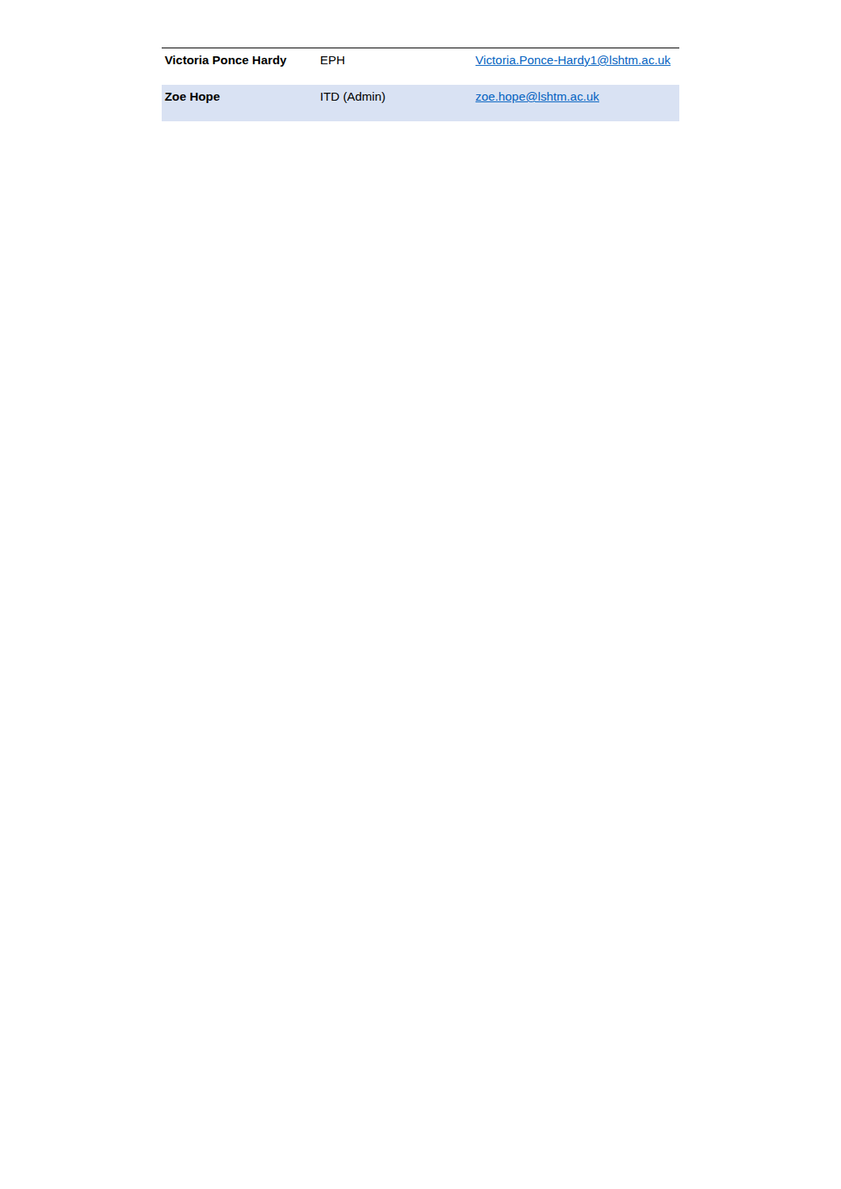| Victoria Ponce Hardy | EPH | Victoria.Ponce-Hardy1@lshtm.ac.uk |
| Zoe Hope | ITD (Admin) | zoe.hope@lshtm.ac.uk |